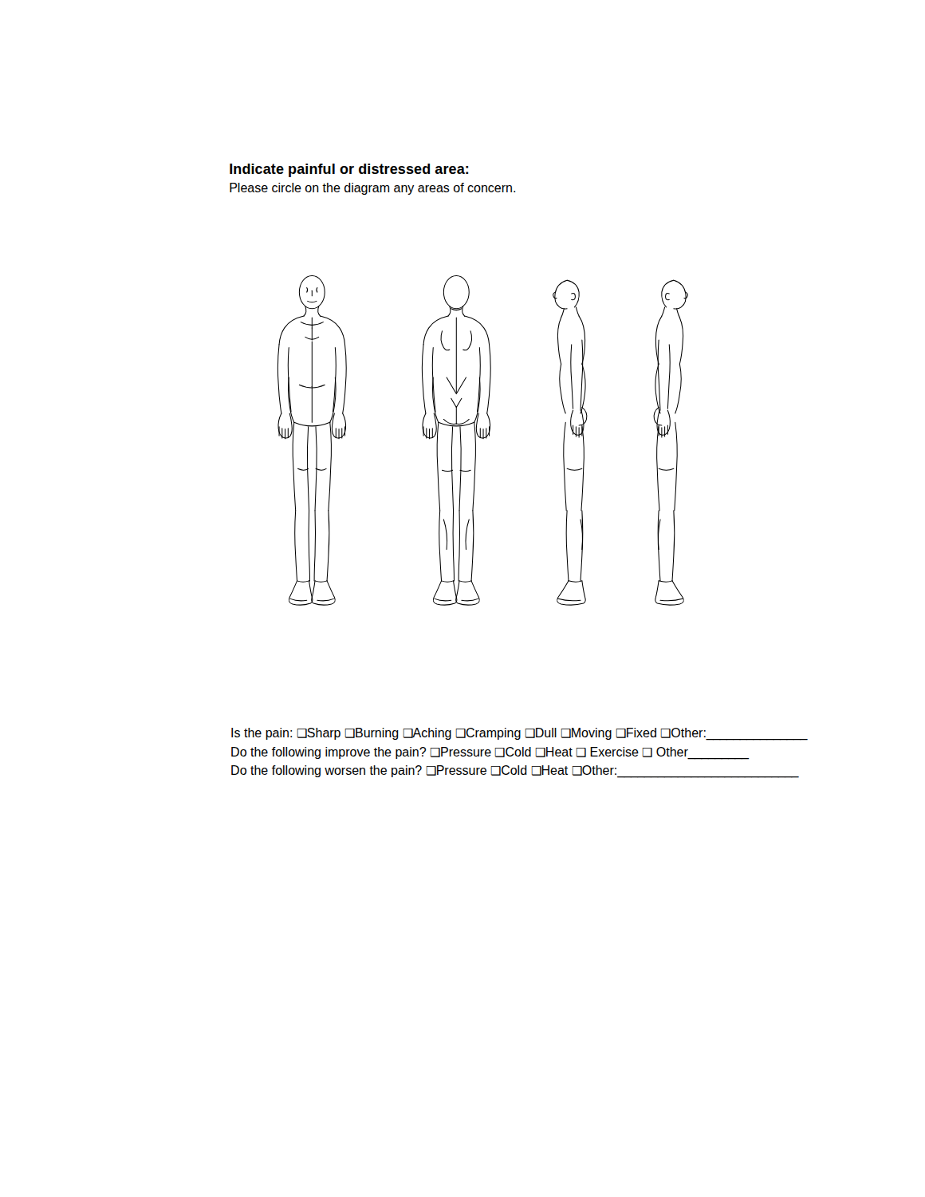Indicate painful or distressed area:
Please circle on the diagram any areas of concern.
Is the pain: ❑Sharp ❑Burning ❑Aching ❑Cramping ❑Dull ❑Moving ❑Fixed ❑Other:_______________
Do the following improve the pain? ❑Pressure ❑Cold ❑Heat ❑ Exercise ❑ Other_________
Do the following worsen the pain? ❑Pressure ❑Cold ❑Heat ❑Other:___________________________